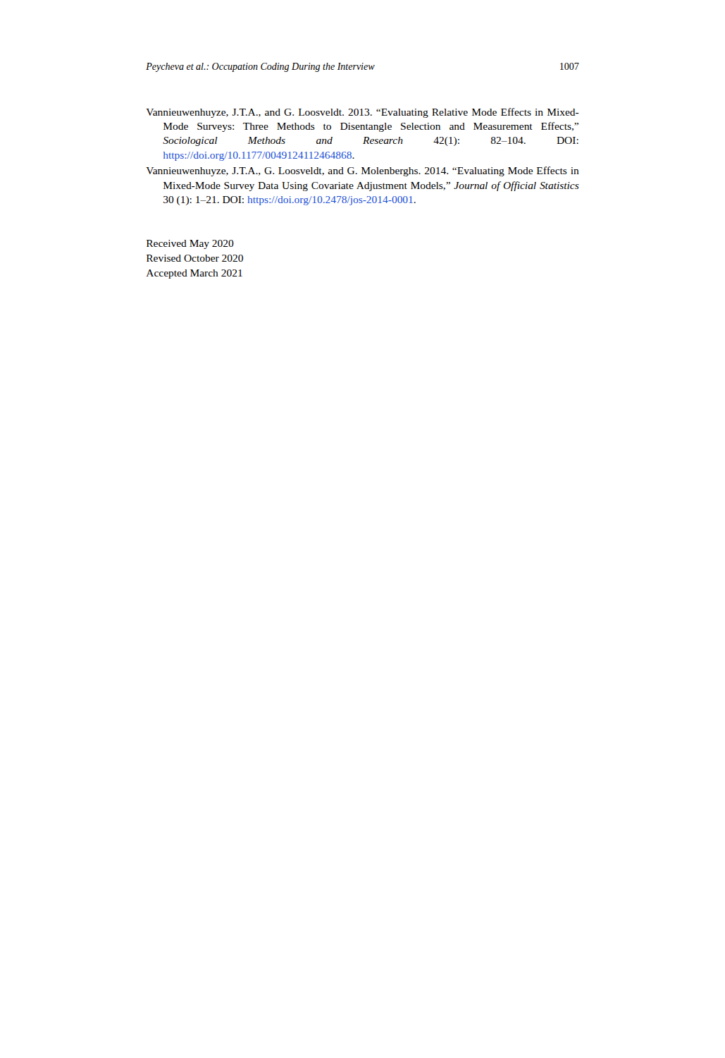Peycheva et al.: Occupation Coding During the Interview 1007
Vannieuwenhuyze, J.T.A., and G. Loosveldt. 2013. “Evaluating Relative Mode Effects in Mixed-Mode Surveys: Three Methods to Disentangle Selection and Measurement Effects,” Sociological Methods and Research 42(1): 82–104. DOI: https://doi.org/10.1177/0049124112464868.
Vannieuwenhuyze, J.T.A., G. Loosveldt, and G. Molenberghs. 2014. “Evaluating Mode Effects in Mixed-Mode Survey Data Using Covariate Adjustment Models,” Journal of Official Statistics 30 (1): 1–21. DOI: https://doi.org/10.2478/jos-2014-0001.
Received May 2020
Revised October 2020
Accepted March 2021